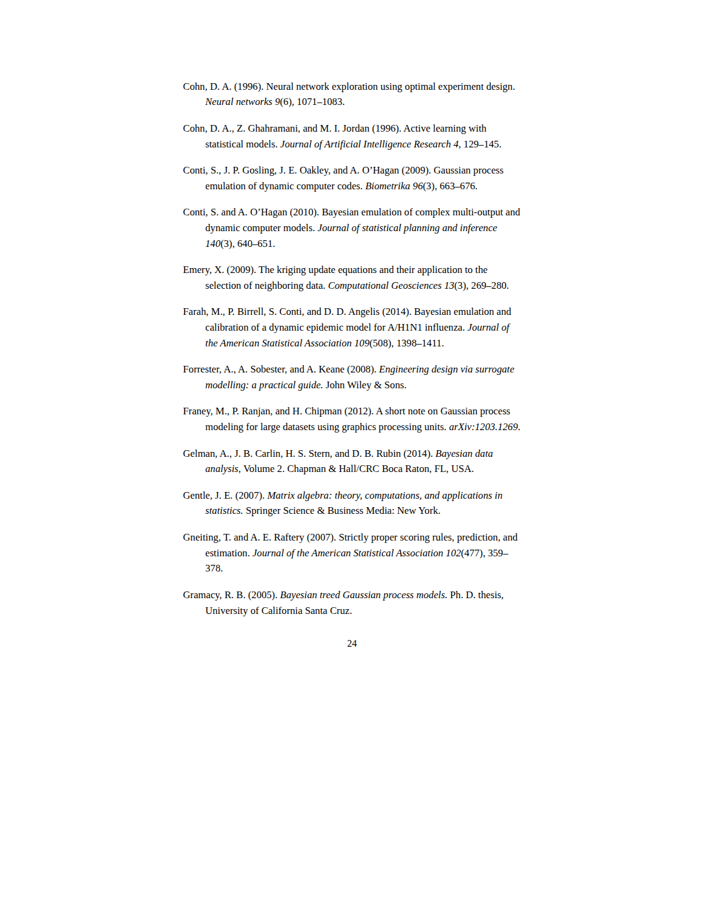Cohn, D. A. (1996). Neural network exploration using optimal experiment design. Neural networks 9(6), 1071–1083.
Cohn, D. A., Z. Ghahramani, and M. I. Jordan (1996). Active learning with statistical models. Journal of Artificial Intelligence Research 4, 129–145.
Conti, S., J. P. Gosling, J. E. Oakley, and A. O’Hagan (2009). Gaussian process emulation of dynamic computer codes. Biometrika 96(3), 663–676.
Conti, S. and A. O’Hagan (2010). Bayesian emulation of complex multi-output and dynamic computer models. Journal of statistical planning and inference 140(3), 640–651.
Emery, X. (2009). The kriging update equations and their application to the selection of neighboring data. Computational Geosciences 13(3), 269–280.
Farah, M., P. Birrell, S. Conti, and D. D. Angelis (2014). Bayesian emulation and calibration of a dynamic epidemic model for A/H1N1 influenza. Journal of the American Statistical Association 109(508), 1398–1411.
Forrester, A., A. Sobester, and A. Keane (2008). Engineering design via surrogate modelling: a practical guide. John Wiley & Sons.
Franey, M., P. Ranjan, and H. Chipman (2012). A short note on Gaussian process modeling for large datasets using graphics processing units. arXiv:1203.1269.
Gelman, A., J. B. Carlin, H. S. Stern, and D. B. Rubin (2014). Bayesian data analysis, Volume 2. Chapman & Hall/CRC Boca Raton, FL, USA.
Gentle, J. E. (2007). Matrix algebra: theory, computations, and applications in statistics. Springer Science & Business Media: New York.
Gneiting, T. and A. E. Raftery (2007). Strictly proper scoring rules, prediction, and estimation. Journal of the American Statistical Association 102(477), 359–378.
Gramacy, R. B. (2005). Bayesian treed Gaussian process models. Ph. D. thesis, University of California Santa Cruz.
24